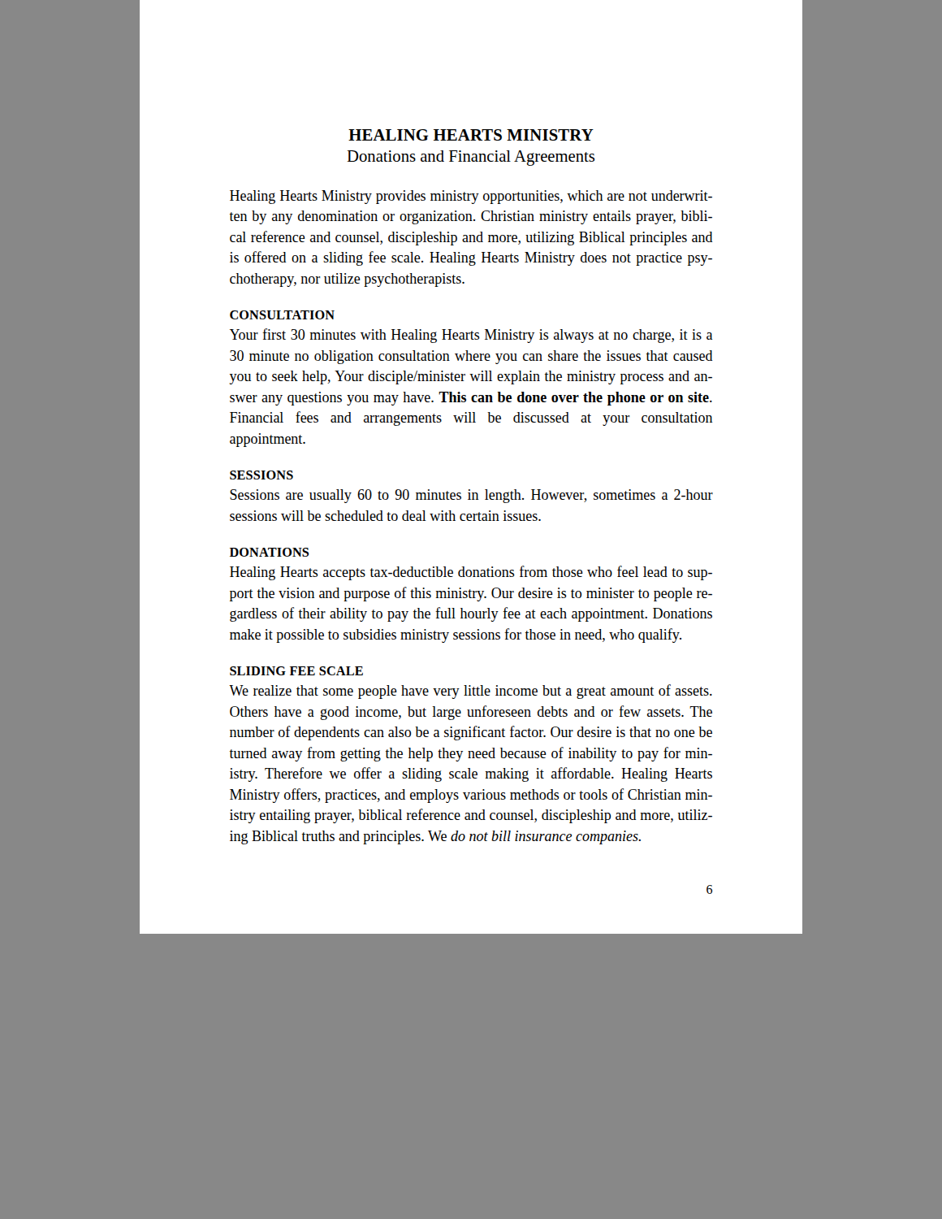HEALING HEARTS MINISTRY
Donations and Financial Agreements
Healing Hearts Ministry provides ministry opportunities, which are not underwritten by any denomination or organization. Christian ministry entails prayer, biblical reference and counsel, discipleship and more, utilizing Biblical principles and is offered on a sliding fee scale. Healing Hearts Ministry does not practice psychotherapy, nor utilize psychotherapists.
CONSULTATION
Your first 30 minutes with Healing Hearts Ministry is always at no charge, it is a 30 minute no obligation consultation where you can share the issues that caused you to seek help, Your disciple/minister will explain the ministry process and answer any questions you may have. This can be done over the phone or on site. Financial fees and arrangements will be discussed at your consultation appointment.
SESSIONS
Sessions are usually 60 to 90 minutes in length. However, sometimes a 2-hour sessions will be scheduled to deal with certain issues.
DONATIONS
Healing Hearts accepts tax-deductible donations from those who feel lead to support the vision and purpose of this ministry. Our desire is to minister to people regardless of their ability to pay the full hourly fee at each appointment. Donations make it possible to subsidies ministry sessions for those in need, who qualify.
SLIDING FEE SCALE
We realize that some people have very little income but a great amount of assets. Others have a good income, but large unforeseen debts and or few assets. The number of dependents can also be a significant factor. Our desire is that no one be turned away from getting the help they need because of inability to pay for ministry. Therefore we offer a sliding scale making it affordable. Healing Hearts Ministry offers, practices, and employs various methods or tools of Christian ministry entailing prayer, biblical reference and counsel, discipleship and more, utilizing Biblical truths and principles. We do not bill insurance companies.
6